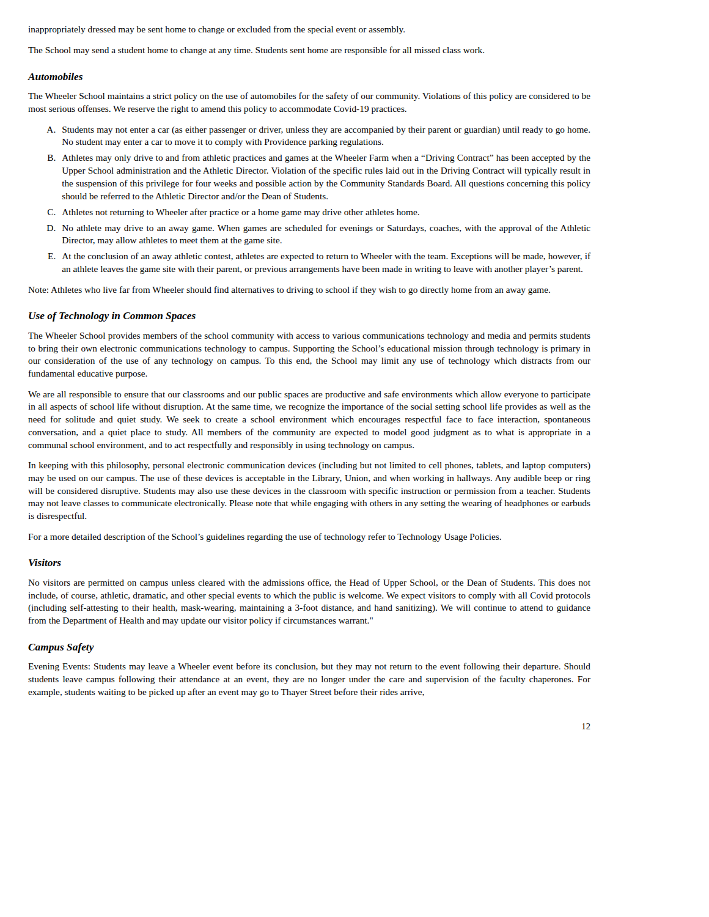inappropriately dressed may be sent home to change or excluded from the special event or assembly.
The School may send a student home to change at any time. Students sent home are responsible for all missed class work.
Automobiles
The Wheeler School maintains a strict policy on the use of automobiles for the safety of our community. Violations of this policy are considered to be most serious offenses. We reserve the right to amend this policy to accommodate Covid-19 practices.
Students may not enter a car (as either passenger or driver, unless they are accompanied by their parent or guardian) until ready to go home. No student may enter a car to move it to comply with Providence parking regulations.
Athletes may only drive to and from athletic practices and games at the Wheeler Farm when a “Driving Contract” has been accepted by the Upper School administration and the Athletic Director. Violation of the specific rules laid out in the Driving Contract will typically result in the suspension of this privilege for four weeks and possible action by the Community Standards Board. All questions concerning this policy should be referred to the Athletic Director and/or the Dean of Students.
Athletes not returning to Wheeler after practice or a home game may drive other athletes home.
No athlete may drive to an away game. When games are scheduled for evenings or Saturdays, coaches, with the approval of the Athletic Director, may allow athletes to meet them at the game site.
At the conclusion of an away athletic contest, athletes are expected to return to Wheeler with the team. Exceptions will be made, however, if an athlete leaves the game site with their parent, or previous arrangements have been made in writing to leave with another player’s parent.
Note: Athletes who live far from Wheeler should find alternatives to driving to school if they wish to go directly home from an away game.
Use of Technology in Common Spaces
The Wheeler School provides members of the school community with access to various communications technology and media and permits students to bring their own electronic communications technology to campus. Supporting the School’s educational mission through technology is primary in our consideration of the use of any technology on campus. To this end, the School may limit any use of technology which distracts from our fundamental educative purpose.
We are all responsible to ensure that our classrooms and our public spaces are productive and safe environments which allow everyone to participate in all aspects of school life without disruption. At the same time, we recognize the importance of the social setting school life provides as well as the need for solitude and quiet study. We seek to create a school environment which encourages respectful face to face interaction, spontaneous conversation, and a quiet place to study. All members of the community are expected to model good judgment as to what is appropriate in a communal school environment, and to act respectfully and responsibly in using technology on campus.
In keeping with this philosophy, personal electronic communication devices (including but not limited to cell phones, tablets, and laptop computers) may be used on our campus. The use of these devices is acceptable in the Library, Union, and when working in hallways. Any audible beep or ring will be considered disruptive. Students may also use these devices in the classroom with specific instruction or permission from a teacher. Students may not leave classes to communicate electronically. Please note that while engaging with others in any setting the wearing of headphones or earbuds is disrespectful.
For a more detailed description of the School’s guidelines regarding the use of technology refer to Technology Usage Policies.
Visitors
No visitors are permitted on campus unless cleared with the admissions office, the Head of Upper School, or the Dean of Students. This does not include, of course, athletic, dramatic, and other special events to which the public is welcome. We expect visitors to comply with all Covid protocols (including self-attesting to their health, mask-wearing, maintaining a 3-foot distance, and hand sanitizing). We will continue to attend to guidance from the Department of Health and may update our visitor policy if circumstances warrant."
Campus Safety
Evening Events: Students may leave a Wheeler event before its conclusion, but they may not return to the event following their departure. Should students leave campus following their attendance at an event, they are no longer under the care and supervision of the faculty chaperones. For example, students waiting to be picked up after an event may go to Thayer Street before their rides arrive,
12